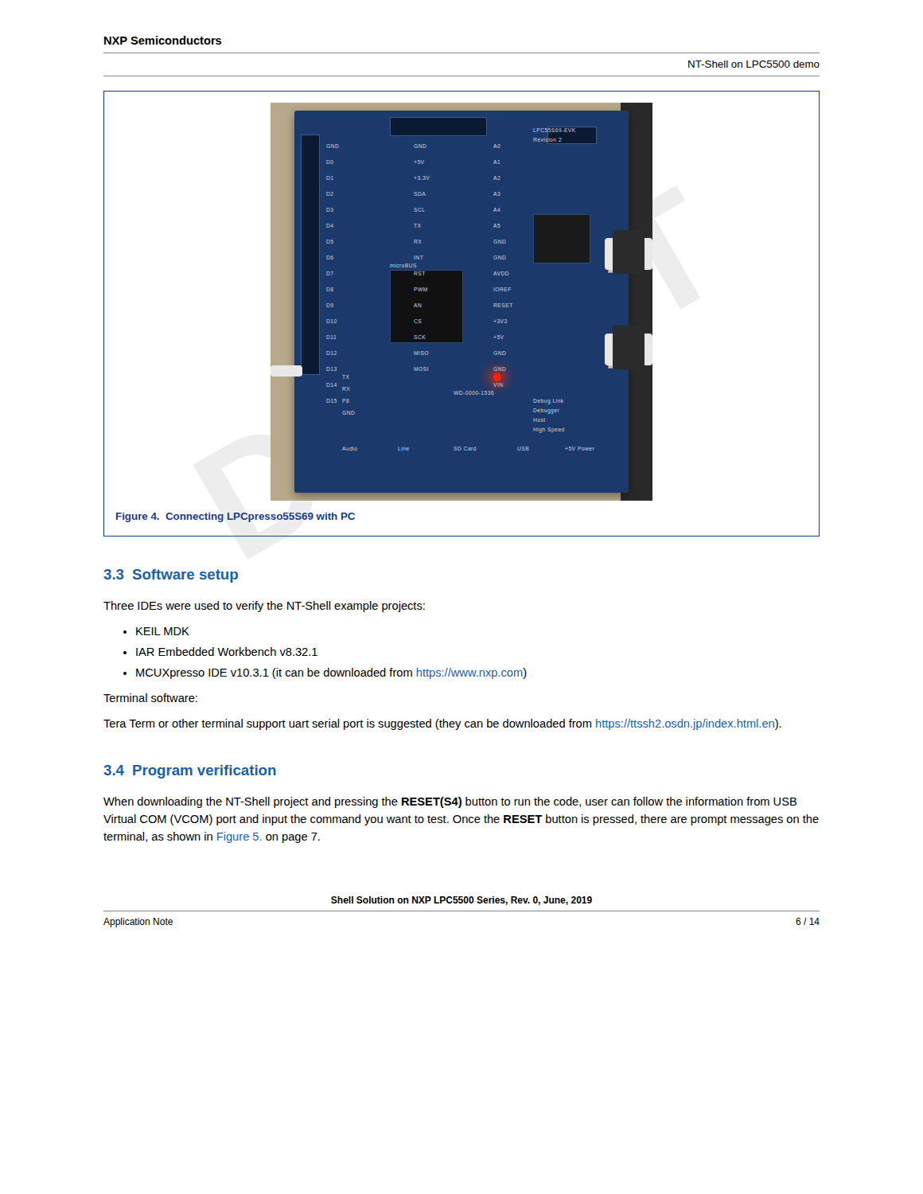DRAFT
NXP Semiconductors
NT-Shell on LPC5500 demo
GND
D0
D1
D2
D3
D4
D5
D6
D7
D8
D9
D10
D11
D12
D13
D14
D15
GND
+5V
+3.3V
SDA
SCL
TX
RX
INT
RST
PWM
AN
CS
SCK
MISO
MOSI
A0
A1
A2
A3
A4
A5
GND
GND
AVDD
IOREF
RESET
+3V3
+5V
GND
GND
VIN
Audio
Line
SD Card
USB
+5V Power
LPC55S69-EVK
Revision 2
microBUS
Debug Link
Debugger
Host
High Speed
TX
RX
P8
GND
WD-0000-1536
Figure 4. Connecting LPCpresso55S69 with PC
3.3 Software setup
Three IDEs were used to verify the NT-Shell example projects:
KEIL MDK
IAR Embedded Workbench v8.32.1
MCUXpresso IDE v10.3.1 (it can be downloaded from https://www.nxp.com)
Terminal software:
Tera Term or other terminal support uart serial port is suggested (they can be downloaded from https://ttssh2.osdn.jp/index.html.en).
3.4 Program verification
When downloading the NT-Shell project and pressing the RESET(S4) button to run the code, user can follow the information from USB Virtual COM (VCOM) port and input the command you want to test. Once the RESET button is pressed, there are prompt messages on the terminal, as shown in Figure 5. on page 7.
Shell Solution on NXP LPC5500 Series, Rev. 0, June, 2019
Application Note 6 / 14